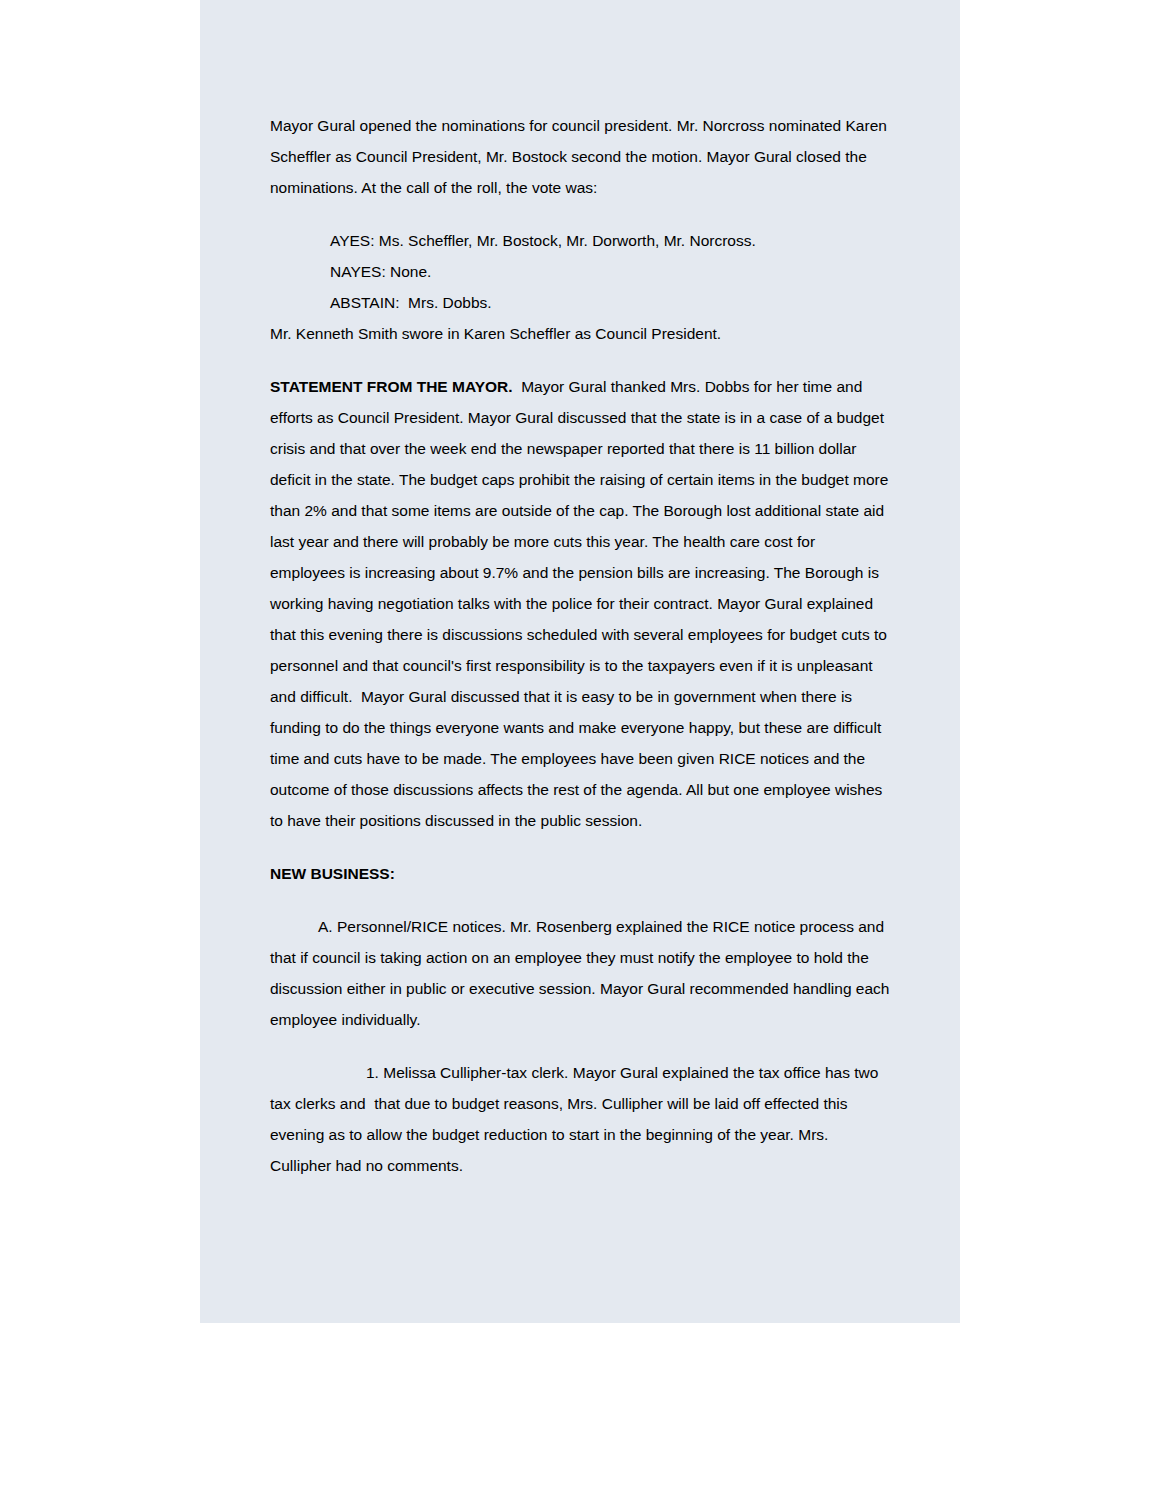Mayor Gural opened the nominations for council president. Mr. Norcross nominated Karen Scheffler as Council President, Mr. Bostock second the motion. Mayor Gural closed the nominations. At the call of the roll, the vote was:
AYES: Ms. Scheffler, Mr. Bostock, Mr. Dorworth, Mr. Norcross.
NAYES: None.
ABSTAIN: Mrs. Dobbs.
Mr. Kenneth Smith swore in Karen Scheffler as Council President.
STATEMENT FROM THE MAYOR. Mayor Gural thanked Mrs. Dobbs for her time and efforts as Council President. Mayor Gural discussed that the state is in a case of a budget crisis and that over the week end the newspaper reported that there is 11 billion dollar deficit in the state. The budget caps prohibit the raising of certain items in the budget more than 2% and that some items are outside of the cap. The Borough lost additional state aid last year and there will probably be more cuts this year. The health care cost for employees is increasing about 9.7% and the pension bills are increasing. The Borough is working having negotiation talks with the police for their contract. Mayor Gural explained that this evening there is discussions scheduled with several employees for budget cuts to personnel and that council's first responsibility is to the taxpayers even if it is unpleasant and difficult. Mayor Gural discussed that it is easy to be in government when there is funding to do the things everyone wants and make everyone happy, but these are difficult time and cuts have to be made. The employees have been given RICE notices and the outcome of those discussions affects the rest of the agenda. All but one employee wishes to have their positions discussed in the public session.
NEW BUSINESS:
A. Personnel/RICE notices. Mr. Rosenberg explained the RICE notice process and that if council is taking action on an employee they must notify the employee to hold the discussion either in public or executive session. Mayor Gural recommended handling each employee individually.
1. Melissa Cullipher-tax clerk. Mayor Gural explained the tax office has two tax clerks and that due to budget reasons, Mrs. Cullipher will be laid off effected this evening as to allow the budget reduction to start in the beginning of the year. Mrs. Cullipher had no comments.